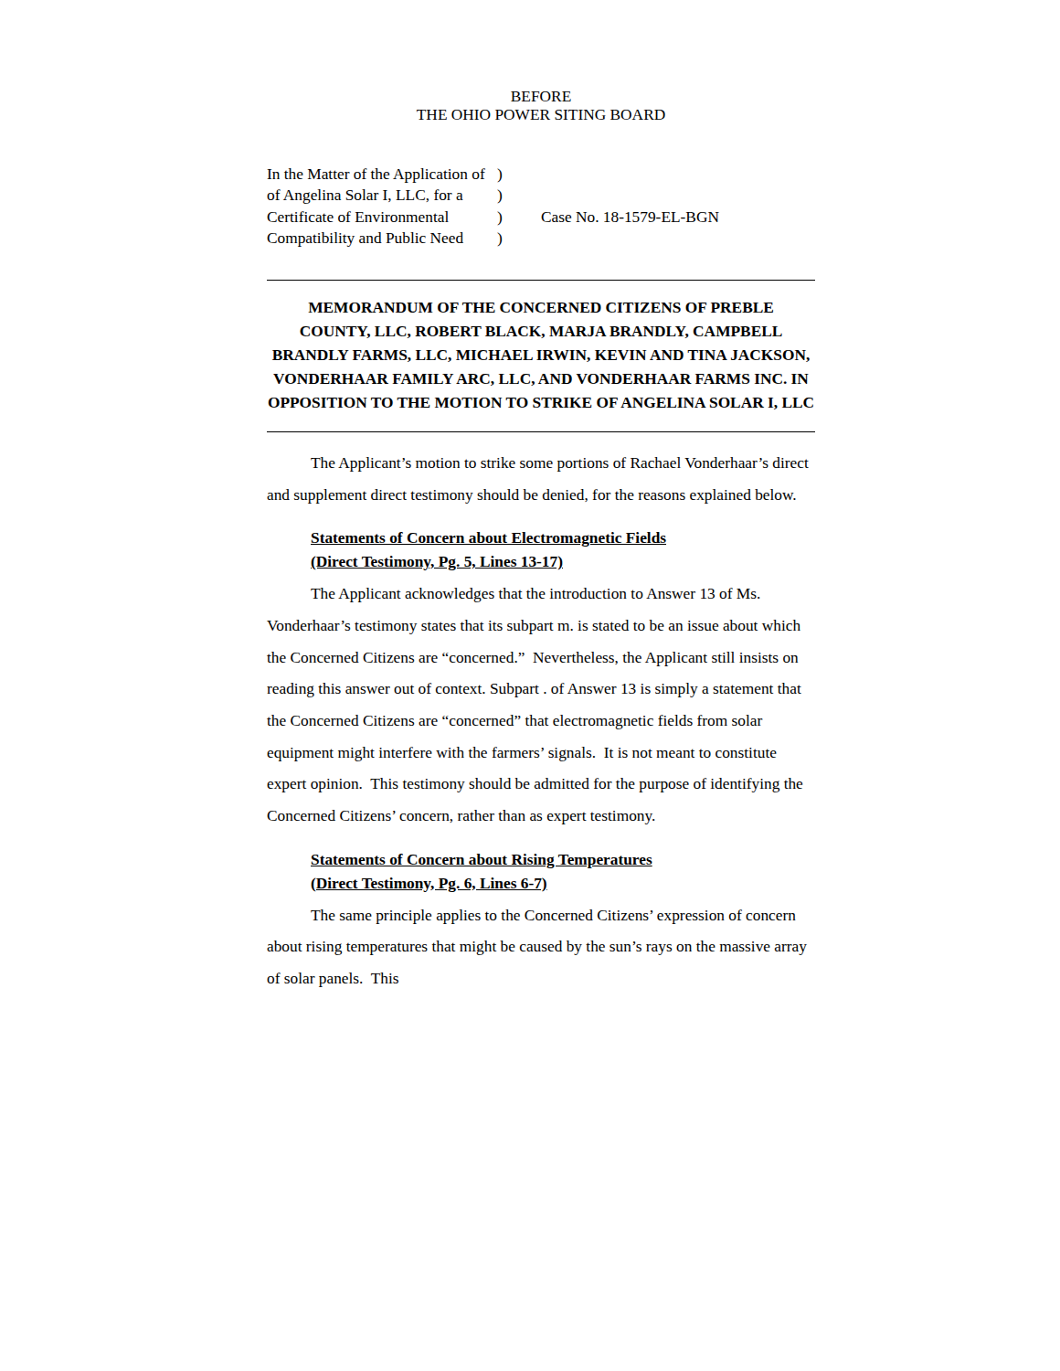BEFORE
THE OHIO POWER SITING BOARD
| In the Matter of the Application of | ) | |
| of Angelina Solar I, LLC, for a | ) | |
| Certificate of Environmental | ) | Case No. 18-1579-EL-BGN |
| Compatibility and Public Need | ) | |
Memorandum of the Concerned Citizens of Preble
County, LLC, Robert Black, Marja Brandly, Campbell
Brandly Farms, LLC, Michael Irwin, Kevin and Tina Jackson,
Vonderhaar Family ARC, LLC, and Vonderhaar Farms Inc. in
Opposition to the Motion to Strike of Angelina Solar I, LLC
The Applicant’s motion to strike some portions of Rachael Vonderhaar’s direct and supplement direct testimony should be denied, for the reasons explained below.
Statements of Concern about Electromagnetic Fields (Direct Testimony, Pg. 5, Lines 13-17)
The Applicant acknowledges that the introduction to Answer 13 of Ms. Vonderhaar’s testimony states that its subpart m. is stated to be an issue about which the Concerned Citizens are “concerned.” Nevertheless, the Applicant still insists on reading this answer out of context. Subpart . of Answer 13 is simply a statement that the Concerned Citizens are “concerned” that electromagnetic fields from solar equipment might interfere with the farmers’ signals. It is not meant to constitute expert opinion. This testimony should be admitted for the purpose of identifying the Concerned Citizens’ concern, rather than as expert testimony.
Statements of Concern about Rising Temperatures (Direct Testimony, Pg. 6, Lines 6-7)
The same principle applies to the Concerned Citizens’ expression of concern about rising temperatures that might be caused by the sun’s rays on the massive array of solar panels. This